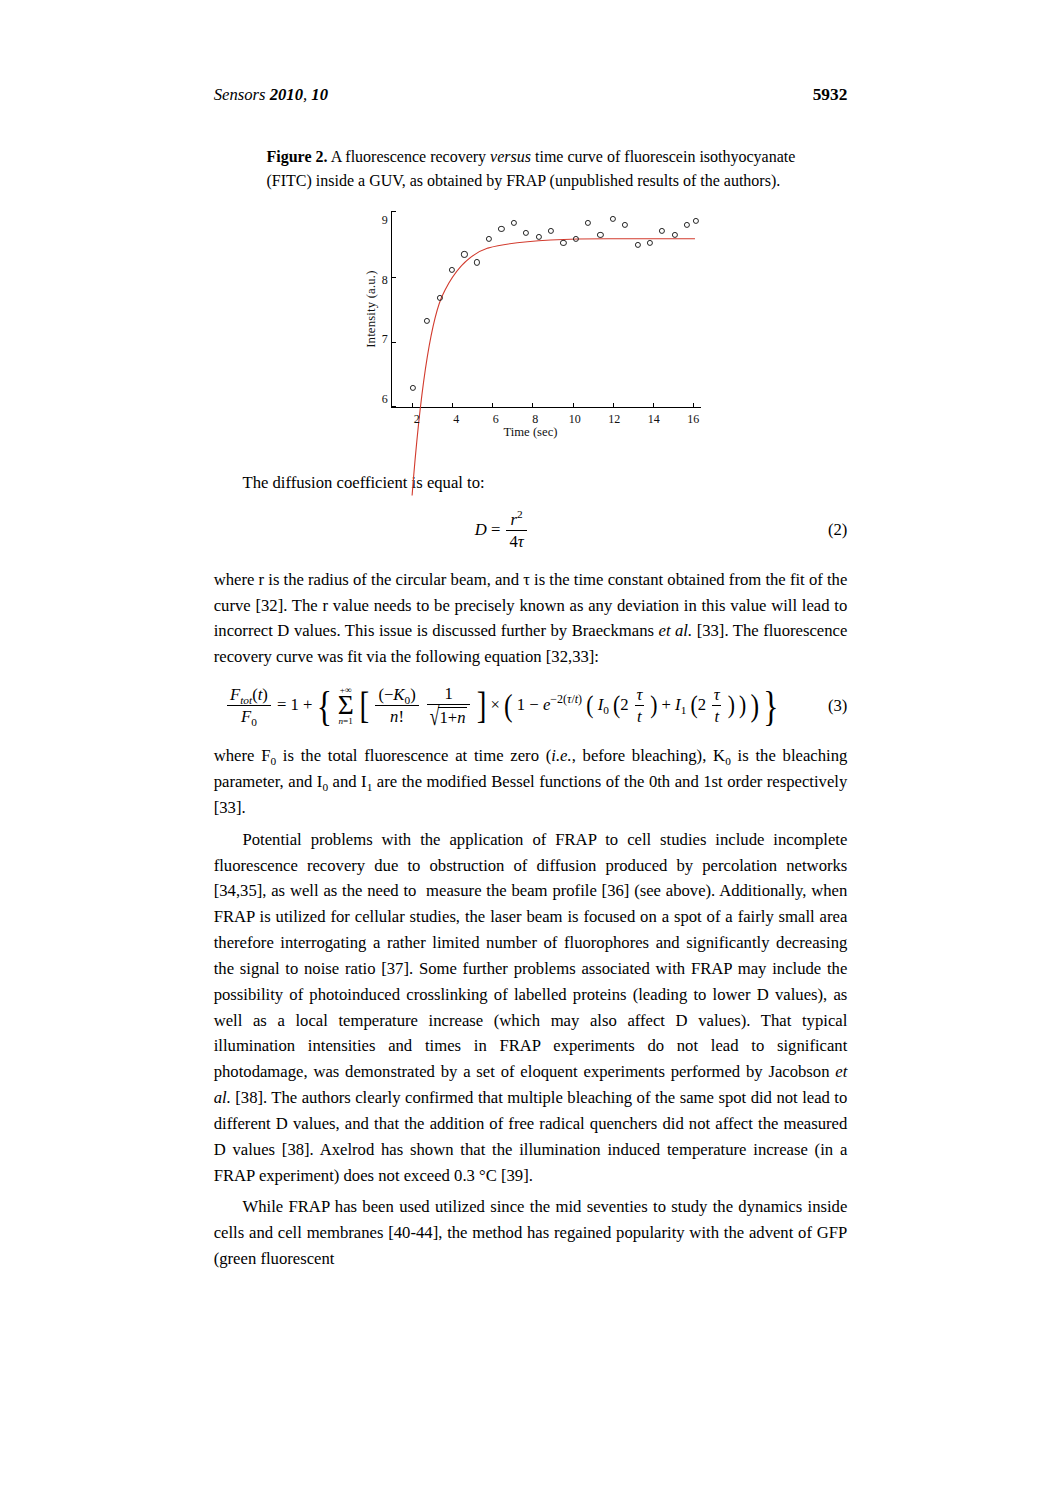Sensors 2010, 10
5932
Figure 2. A fluorescence recovery versus time curve of fluorescein isothyocyanate (FITC) inside a GUV, as obtained by FRAP (unpublished results of the authors).
Intensity (a.u.)
9 8 7 6
2 4 6 8 10 12 14 16
Time (sec)
The diffusion coefficient is equal to:
D = r2 4τ
(2)
where r is the radius of the circular beam, and τ is the time constant obtained from the fit of the curve [32]. The r value needs to be precisely known as any deviation in this value will lead to incorrect D values. This issue is discussed further by Braeckmans et al. [33]. The fluorescence recovery curve was fit via the following equation [32,33]:
Ftot(t) F0 = 1 + { +∞ Σ n=1 [ (−K0) n! 1 √1+n ] × ( 1 − e−2(τ/t) ( I0 (2 τ t ) + I1 (2 τ t ) ) ) }
(3)
where F0 is the total fluorescence at time zero (i.e., before bleaching), K0 is the bleaching parameter, and I0 and I1 are the modified Bessel functions of the 0th and 1st order respectively [33].
Potential problems with the application of FRAP to cell studies include incomplete fluorescence recovery due to obstruction of diffusion produced by percolation networks [34,35], as well as the need to measure the beam profile [36] (see above). Additionally, when FRAP is utilized for cellular studies, the laser beam is focused on a spot of a fairly small area therefore interrogating a rather limited number of fluorophores and significantly decreasing the signal to noise ratio [37]. Some further problems associated with FRAP may include the possibility of photoinduced crosslinking of labelled proteins (leading to lower D values), as well as a local temperature increase (which may also affect D values). That typical illumination intensities and times in FRAP experiments do not lead to significant photodamage, was demonstrated by a set of eloquent experiments performed by Jacobson et al. [38]. The authors clearly confirmed that multiple bleaching of the same spot did not lead to different D values, and that the addition of free radical quenchers did not affect the measured D values [38]. Axelrod has shown that the illumination induced temperature increase (in a FRAP experiment) does not exceed 0.3 °C [39].
While FRAP has been used utilized since the mid seventies to study the dynamics inside cells and cell membranes [40-44], the method has regained popularity with the advent of GFP (green fluorescent